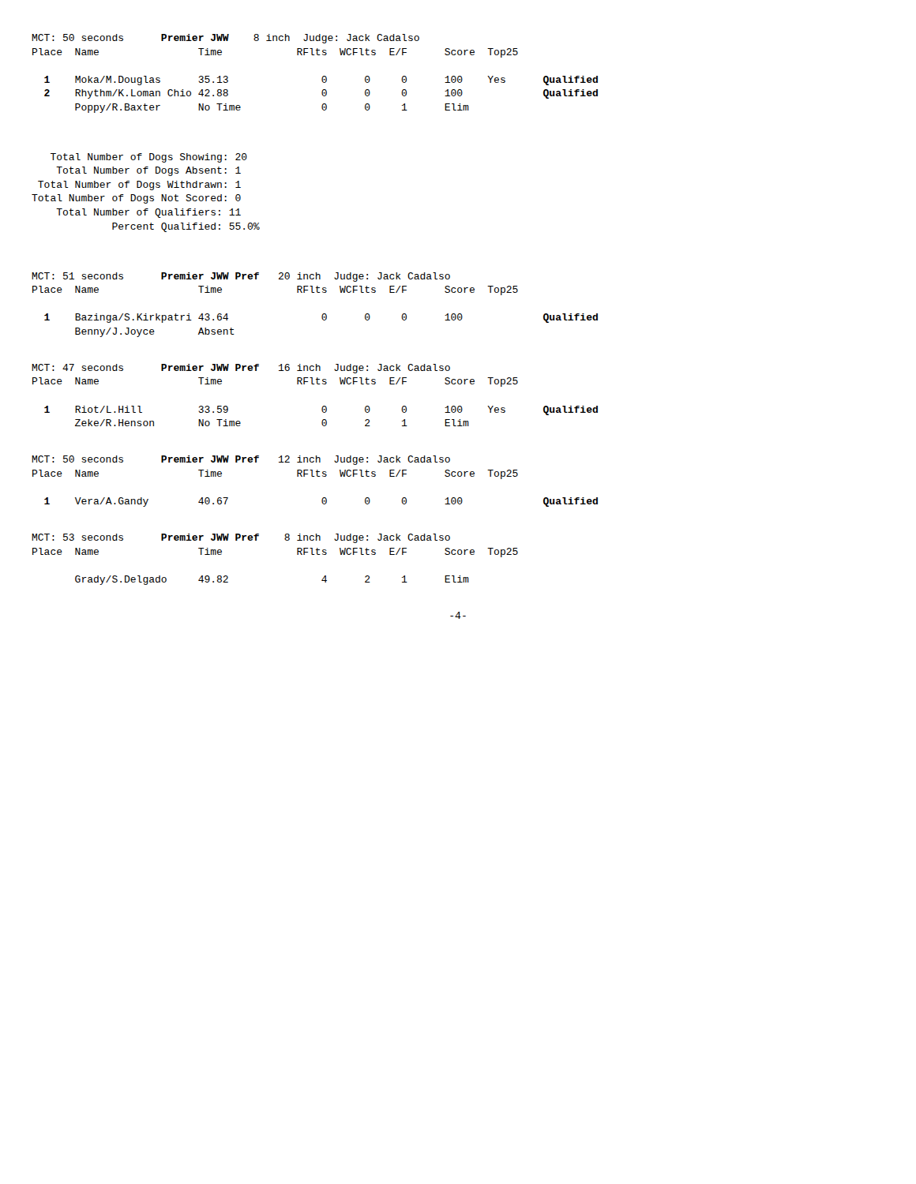MCT: 50 seconds      Premier JWW    8 inch  Judge: Jack Cadalso
Place  Name                Time            RFlts  WCFlts  E/F      Score  Top25

  1    Moka/M.Douglas      35.13               0      0     0      100    Yes      Qualified
  2    Rhythm/K.Loman Chio 42.88               0      0     0      100             Qualified
       Poppy/R.Baxter      No Time             0      0     1      Elim
   Total Number of Dogs Showing: 20
    Total Number of Dogs Absent: 1
 Total Number of Dogs Withdrawn: 1
Total Number of Dogs Not Scored: 0
    Total Number of Qualifiers: 11
             Percent Qualified: 55.0%
MCT: 51 seconds      Premier JWW Pref   20 inch  Judge: Jack Cadalso
Place  Name                Time            RFlts  WCFlts  E/F      Score  Top25

  1    Bazinga/S.Kirkpatri 43.64               0      0     0      100             Qualified
       Benny/J.Joyce       Absent
MCT: 47 seconds      Premier JWW Pref   16 inch  Judge: Jack Cadalso
Place  Name                Time            RFlts  WCFlts  E/F      Score  Top25

  1    Riot/L.Hill         33.59               0      0     0      100    Yes      Qualified
       Zeke/R.Henson       No Time             0      2     1      Elim
MCT: 50 seconds      Premier JWW Pref   12 inch  Judge: Jack Cadalso
Place  Name                Time            RFlts  WCFlts  E/F      Score  Top25

  1    Vera/A.Gandy        40.67               0      0     0      100             Qualified
MCT: 53 seconds      Premier JWW Pref    8 inch  Judge: Jack Cadalso
Place  Name                Time            RFlts  WCFlts  E/F      Score  Top25

       Grady/S.Delgado     49.82               4      2     1      Elim
-4-